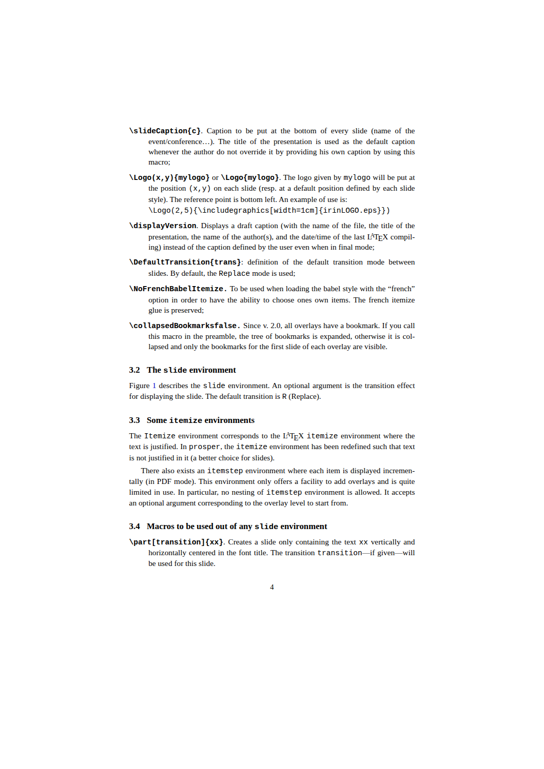\slideCaption{c}. Caption to be put at the bottom of every slide (name of the event/conference…). The title of the presentation is used as the default caption whenever the author do not override it by providing his own caption by using this macro;
\Logo(x,y){mylogo} or \Logo{mylogo}. The logo given by mylogo will be put at the position (x,y) on each slide (resp. at a default position defined by each slide style). The reference point is bottom left. An example of use is: \Logo(2,5){\includegraphics[width=1cm]{irinLOGO.eps}})
\displayVersion. Displays a draft caption (with the name of the file, the title of the presentation, the name of the author(s), and the date/time of the last LATEX compiling) instead of the caption defined by the user even when in final mode;
\DefaultTransition{trans}: definition of the default transition mode between slides. By default, the Replace mode is used;
\NoFrenchBabelItemize. To be used when loading the babel style with the “french” option in order to have the ability to choose ones own items. The french itemize glue is preserved;
\collapsedBookmarksfalse. Since v. 2.0, all overlays have a bookmark. If you call this macro in the preamble, the tree of bookmarks is expanded, otherwise it is collapsed and only the bookmarks for the first slide of each overlay are visible.
3.2 The slide environment
Figure 1 describes the slide environment. An optional argument is the transition effect for displaying the slide. The default transition is R (Replace).
3.3 Some itemize environments
The Itemize environment corresponds to the LATEX itemize environment where the text is justified. In prosper, the itemize environment has been redefined such that text is not justified in it (a better choice for slides).
There also exists an itemstep environment where each item is displayed incrementally (in PDF mode). This environment only offers a facility to add overlays and is quite limited in use. In particular, no nesting of itemstep environment is allowed. It accepts an optional argument corresponding to the overlay level to start from.
3.4 Macros to be used out of any slide environment
\part[transition]{xx}. Creates a slide only containing the text xx vertically and horizontally centered in the font title. The transition transition—if given—will be used for this slide.
4